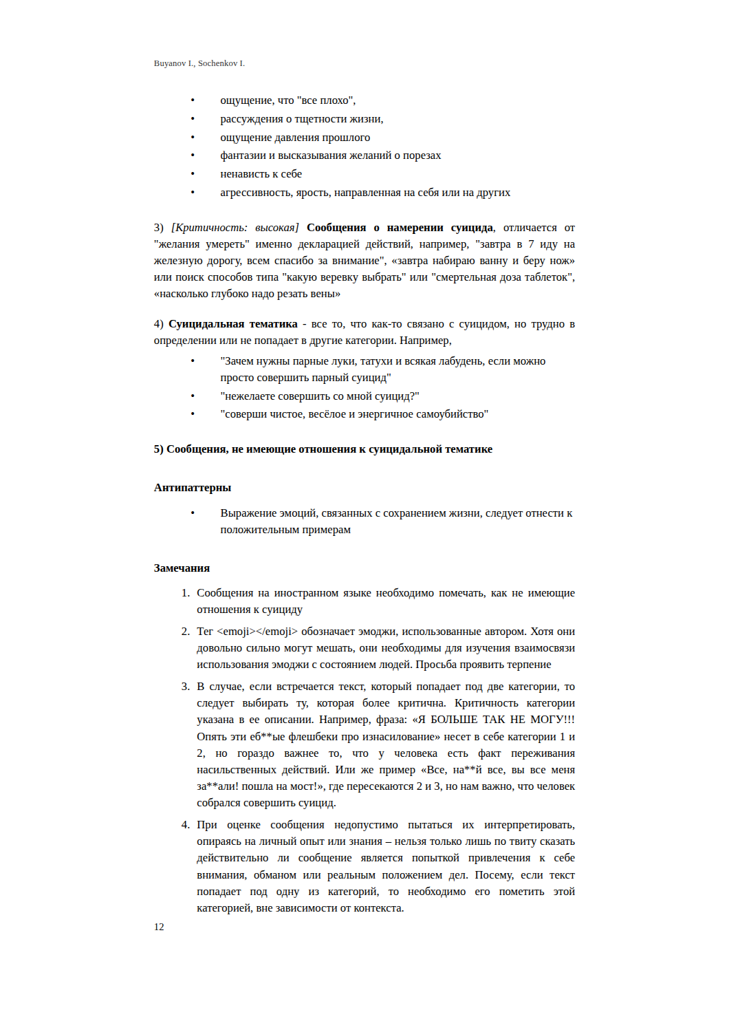Buyanov I., Sochenkov I.
ощущение, что "все плохо",
рассуждения о тщетности жизни,
ощущение давления прошлого
фантазии и высказывания желаний о порезах
ненависть к себе
агрессивность, ярость, направленная на себя или на других
3) [Критичность: высокая] Сообщения о намерении суицида, отличается от "желания умереть" именно декларацией действий, например, "завтра в 7 иду на железную дорогу, всем спасибо за внимание", «завтра набираю ванну и беру нож» или поиск способов типа "какую веревку выбрать" или "смертельная доза таблеток", «насколько глубоко надо резать вены»
4) Суицидальная тематика - все то, что как-то связано с суицидом, но трудно в определении или не попадает в другие категории. Например,
"Зачем нужны парные луки, татухи и всякая лабудень, если можно просто совершить парный суицид"
"нежелаете совершить со мной суицид?"
"соверши чистое, весёлое и энергичное самоубийство"
5) Сообщения, не имеющие отношения к суицидальной тематике
Антипаттерны
Выражение эмоций, связанных с сохранением жизни, следует отнести к положительным примерам
Замечания
Сообщения на иностранном языке необходимо помечать, как не имеющие отношения к суициду
Тег <emoji></emoji> обозначает эмоджи, использованные автором. Хотя они довольно сильно могут мешать, они необходимы для изучения взаимосвязи использования эмоджи с состоянием людей. Просьба проявить терпение
В случае, если встречается текст, который попадает под две категории, то следует выбирать ту, которая более критична. Критичность категории указана в ее описании. Например, фраза: «Я БОЛЬШЕ ТАК НЕ МОГУ!!! Опять эти еб**ые флешбеки про изнасилование» несет в себе категории 1 и 2, но гораздо важнее то, что у человека есть факт переживания насильственных действий. Или же пример «Все, на**й все, вы все меня за**али! пошла на мост!», где пересекаются 2 и 3, но нам важно, что человек собрался совершить суицид.
При оценке сообщения недопустимо пытаться их интерпретировать, опираясь на личный опыт или знания – нельзя только лишь по твиту сказать действительно ли сообщение является попыткой привлечения к себе внимания, обманом или реальным положением дел. Посему, если текст попадает под одну из категорий, то необходимо его пометить этой категорией, вне зависимости от контекста.
12